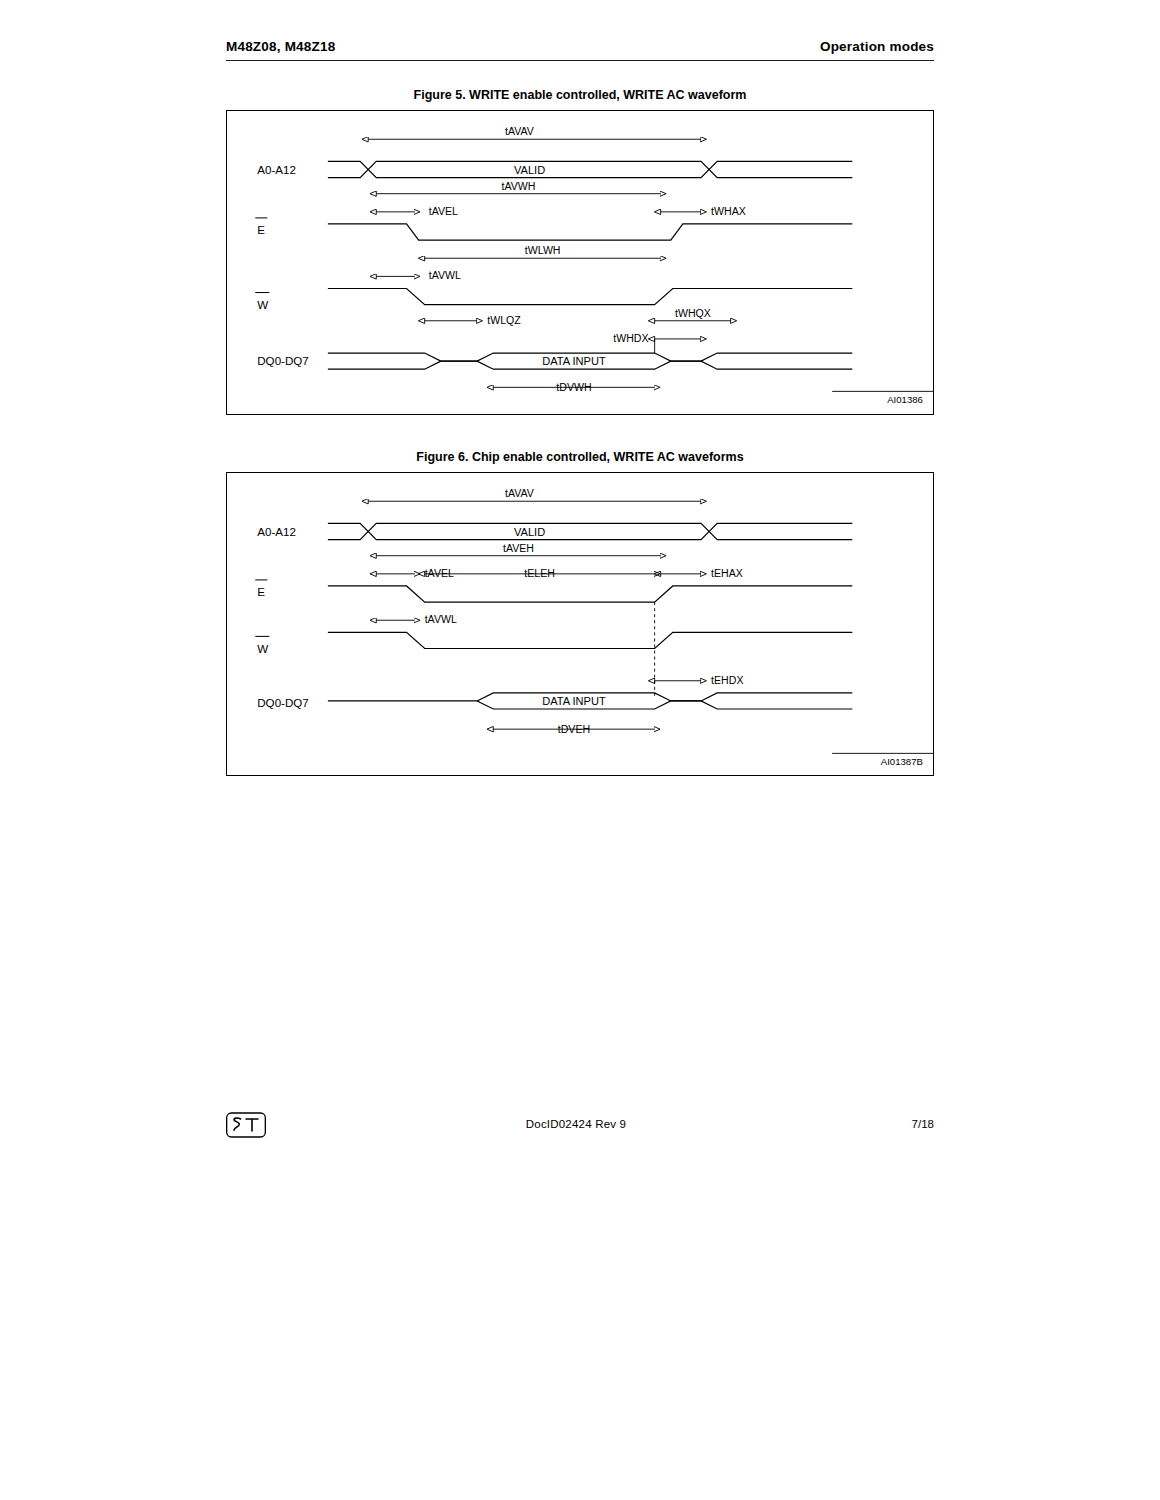M48Z08, M48Z18
Operation modes
Figure 5. WRITE enable controlled, WRITE AC waveform
A0-A12 tAVAV VALID tAVWH E tAVEL tWHAX tWLWH tAVWL W tWLQZ tWHQX tWHDX DQ0-DQ7 DATA INPUT tDVWH AI01386
Figure 6. Chip enable controlled, WRITE AC waveforms
A0-A12 tAVAV VALID tAVEH E tAVEL tELEH tEHAX tAVWL W tEHDX DQ0-DQ7 DATA INPUT tDVEH AI01387B
DocID02424 Rev 9
7/18